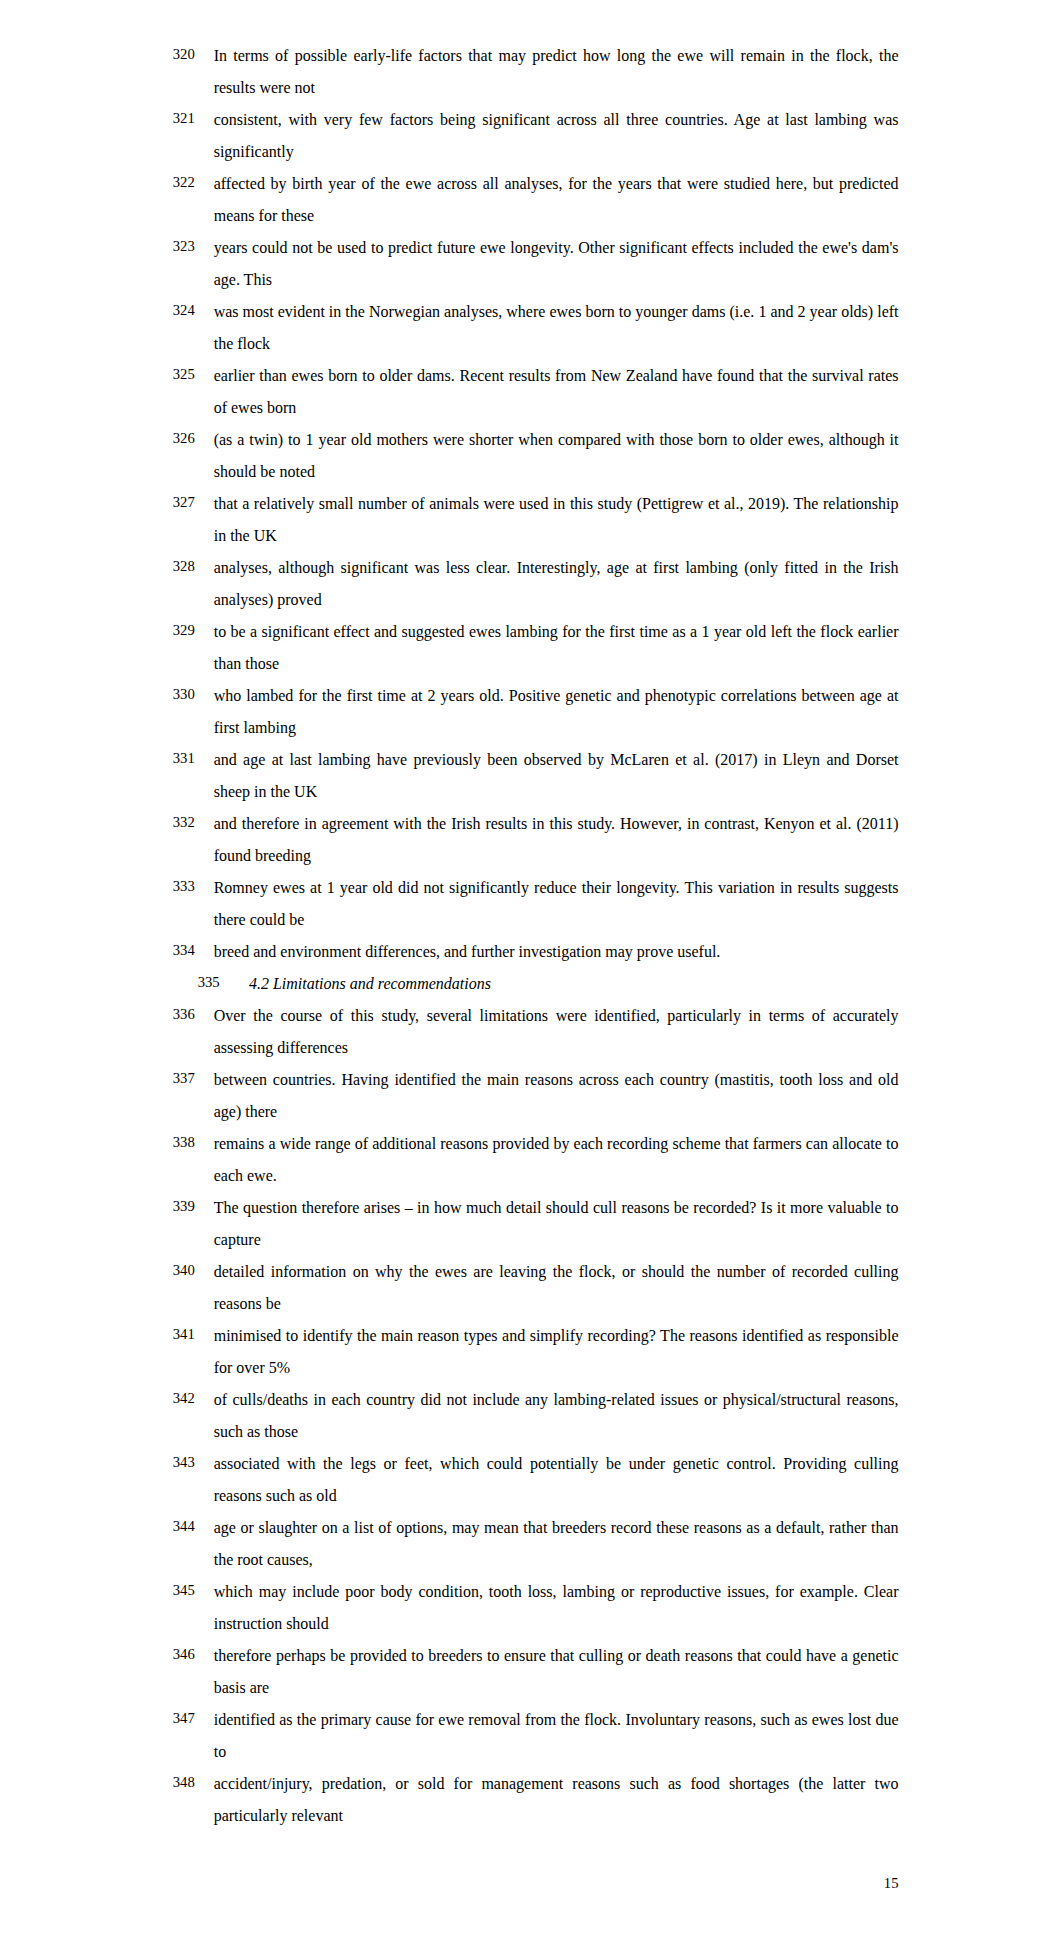320 In terms of possible early-life factors that may predict how long the ewe will remain in the flock, the results were not
321 consistent, with very few factors being significant across all three countries. Age at last lambing was significantly
322 affected by birth year of the ewe across all analyses, for the years that were studied here, but predicted means for these
323 years could not be used to predict future ewe longevity. Other significant effects included the ewe's dam's age. This
324 was most evident in the Norwegian analyses, where ewes born to younger dams (i.e. 1 and 2 year olds) left the flock
325 earlier than ewes born to older dams. Recent results from New Zealand have found that the survival rates of ewes born
326(as a twin) to 1 year old mothers were shorter when compared with those born to older ewes, although it should be noted
327 that a relatively small number of animals were used in this study (Pettigrew et al., 2019). The relationship in the UK
328 analyses, although significant was less clear. Interestingly, age at first lambing (only fitted in the Irish analyses) proved
329 to be a significant effect and suggested ewes lambing for the first time as a 1 year old left the flock earlier than those
330 who lambed for the first time at 2 years old. Positive genetic and phenotypic correlations between age at first lambing
331 and age at last lambing have previously been observed by McLaren et al. (2017) in Lleyn and Dorset sheep in the UK
332 and therefore in agreement with the Irish results in this study. However, in contrast, Kenyon et al. (2011) found breeding
333 Romney ewes at 1 year old did not significantly reduce their longevity. This variation in results suggests there could be
334 breed and environment differences, and further investigation may prove useful.
3354.2 Limitations and recommendations
336 Over the course of this study, several limitations were identified, particularly in terms of accurately assessing differences
337 between countries. Having identified the main reasons across each country (mastitis, tooth loss and old age) there
338 remains a wide range of additional reasons provided by each recording scheme that farmers can allocate to each ewe.
339 The question therefore arises – in how much detail should cull reasons be recorded? Is it more valuable to capture
340 detailed information on why the ewes are leaving the flock, or should the number of recorded culling reasons be
341 minimised to identify the main reason types and simplify recording? The reasons identified as responsible for over 5%
342 of culls/deaths in each country did not include any lambing-related issues or physical/structural reasons, such as those
343 associated with the legs or feet, which could potentially be under genetic control. Providing culling reasons such as old
344 age or slaughter on a list of options, may mean that breeders record these reasons as a default, rather than the root causes,
345 which may include poor body condition, tooth loss, lambing or reproductive issues, for example. Clear instruction should
346 therefore perhaps be provided to breeders to ensure that culling or death reasons that could have a genetic basis are
347 identified as the primary cause for ewe removal from the flock. Involuntary reasons, such as ewes lost due to
348 accident/injury, predation, or sold for management reasons such as food shortages (the latter two particularly relevant
15